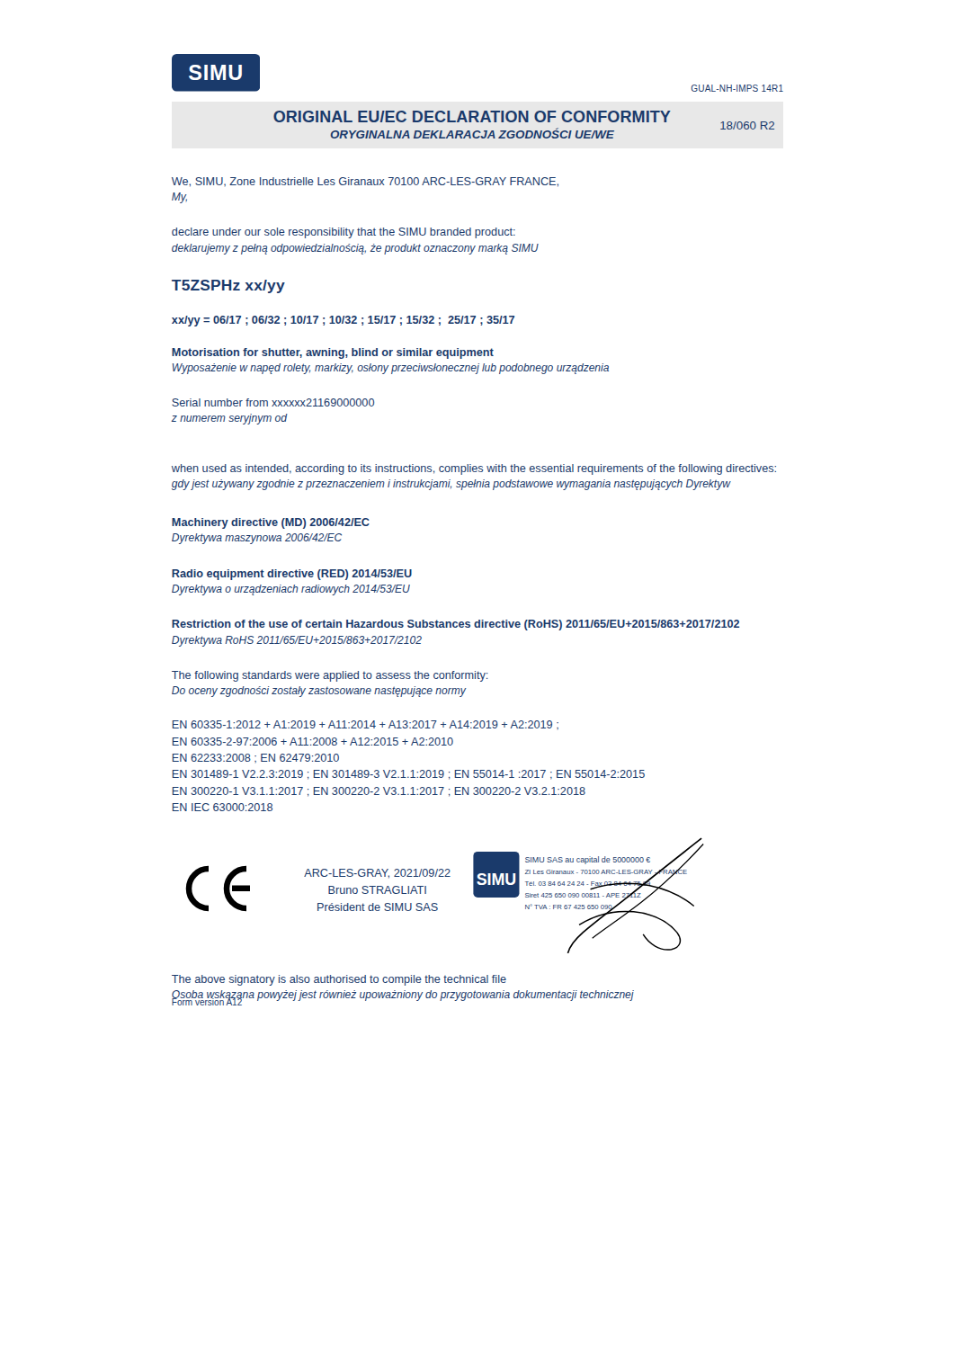SIMU
GUAL-NH-IMPS 14R1
ORIGINAL EU/EC DECLARATION OF CONFORMITY
ORYGINALNA DEKLARACJA ZGODNOŚCI UE/WE
18/060 R2
We, SIMU, Zone Industrielle Les Giranaux 70100 ARC-LES-GRAY FRANCE,
My,
declare under our sole responsibility that the SIMU branded product:
deklarujemy z pełną odpowiedzialnością, że produkt oznaczony marką SIMU
T5ZSPHz xx/yy
xx/yy = 06/17 ; 06/32 ; 10/17 ; 10/32 ; 15/17 ; 15/32 ; 25/17 ; 35/17
Motorisation for shutter, awning, blind or similar equipment
Wyposażenie w napęd rolety, markizy, osłony przeciwsłonecznej lub podobnego urządzenia
Serial number from xxxxxx21169000000
z numerem seryjnym od
when used as intended, according to its instructions, complies with the essential requirements of the following directives:
gdy jest używany zgodnie z przeznaczeniem i instrukcjami, spełnia podstawowe wymagania następujących Dyrektyw
Machinery directive (MD) 2006/42/EC
Dyrektywa maszynowa 2006/42/EC
Radio equipment directive (RED) 2014/53/EU
Dyrektywa o urządzeniach radiowych 2014/53/EU
Restriction of the use of certain Hazardous Substances directive (RoHS) 2011/65/EU+2015/863+2017/2102
Dyrektywa RoHS 2011/65/EU+2015/863+2017/2102
The following standards were applied to assess the conformity:
Do oceny zgodności zostały zastosowane następujące normy
EN 60335‑1:2012 + A1:2019 + A11:2014 + A13:2017 + A14:2019 + A2:2019 ;
EN 60335‑2‑97:2006 + A11:2008 + A12:2015 + A2:2010
EN 62233:2008 ; EN 62479:2010
EN 301489‑1 V2.2.3:2019 ; EN 301489‑3 V2.1.1:2019 ; EN 55014‑1 :2017 ; EN 55014‑2:2015
EN 300220‑1 V3.1.1:2017 ; EN 300220‑2 V3.1.1:2017 ; EN 300220‑2 V3.2.1:2018
EN IEC 63000:2018
ARC-LES-GRAY, 2021/09/22
Bruno STRAGLIATI
Président de SIMU SAS
SIMU SIMU SAS au capital de 5000000 € ZI Les Giranaux - 70100 ARC-LES-GRAY - FRANCE Tél. 03 84 64 24 24 - Fax 03 84 64 75 99 Siret 425 650 090 00811 - APE 2711Z N° TVA : FR 67 425 650 090
The above signatory is also authorised to compile the technical file
Osoba wskazana powyżej jest również upoważniony do przygotowania dokumentacji technicznej
Form version A12